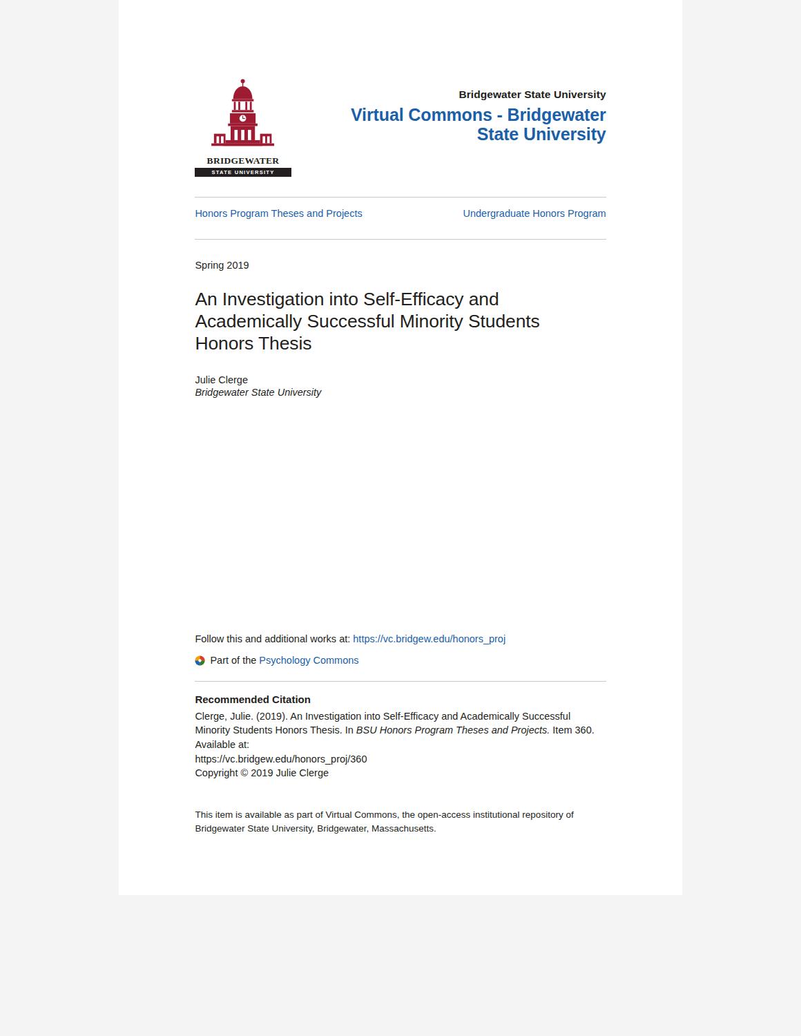BRIDGEWATER
STATE UNIVERSITY
Bridgewater State University
Virtual Commons - Bridgewater State University
Honors Program Theses and Projects Undergraduate Honors Program
Spring 2019
An Investigation into Self-Efficacy and Academically Successful Minority Students Honors Thesis
Julie Clerge
Bridgewater State University
Follow this and additional works at: https://vc.bridgew.edu/honors_proj
Part of the Psychology Commons
Recommended Citation
Clerge, Julie. (2019). An Investigation into Self-Efficacy and Academically Successful Minority Students Honors Thesis. In BSU Honors Program Theses and Projects. Item 360. Available at:
https://vc.bridgew.edu/honors_proj/360
Copyright © 2019 Julie Clerge
This item is available as part of Virtual Commons, the open-access institutional repository of Bridgewater State University, Bridgewater, Massachusetts.